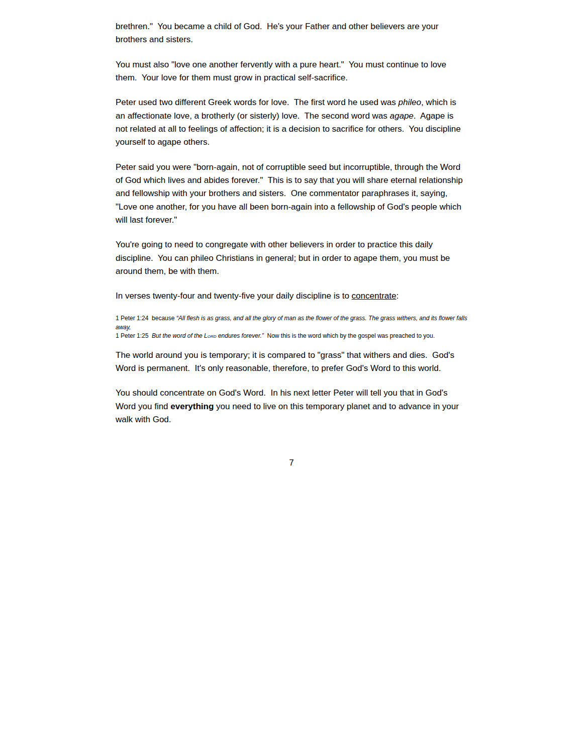brethren." You became a child of God. He's your Father and other believers are your brothers and sisters.
You must also "love one another fervently with a pure heart." You must continue to love them. Your love for them must grow in practical self-sacrifice.
Peter used two different Greek words for love. The first word he used was phileo, which is an affectionate love, a brotherly (or sisterly) love. The second word was agape. Agape is not related at all to feelings of affection; it is a decision to sacrifice for others. You discipline yourself to agape others.
Peter said you were "born-again, not of corruptible seed but incorruptible, through the Word of God which lives and abides forever." This is to say that you will share eternal relationship and fellowship with your brothers and sisters. One commentator paraphrases it, saying, "Love one another, for you have all been born-again into a fellowship of God's people which will last forever."
You're going to need to congregate with other believers in order to practice this daily discipline. You can phileo Christians in general; but in order to agape them, you must be around them, be with them.
In verses twenty-four and twenty-five your daily discipline is to concentrate:
1 Peter 1:24 because “All flesh is as grass, and all the glory of man as the flower of the grass. The grass withers, and its flower falls away,
1 Peter 1:25 But the word of the Lord endures forever.” Now this is the word which by the gospel was preached to you.
The world around you is temporary; it is compared to "grass" that withers and dies. God's Word is permanent. It's only reasonable, therefore, to prefer God's Word to this world.
You should concentrate on God's Word. In his next letter Peter will tell you that in God's Word you find everything you need to live on this temporary planet and to advance in your walk with God.
7